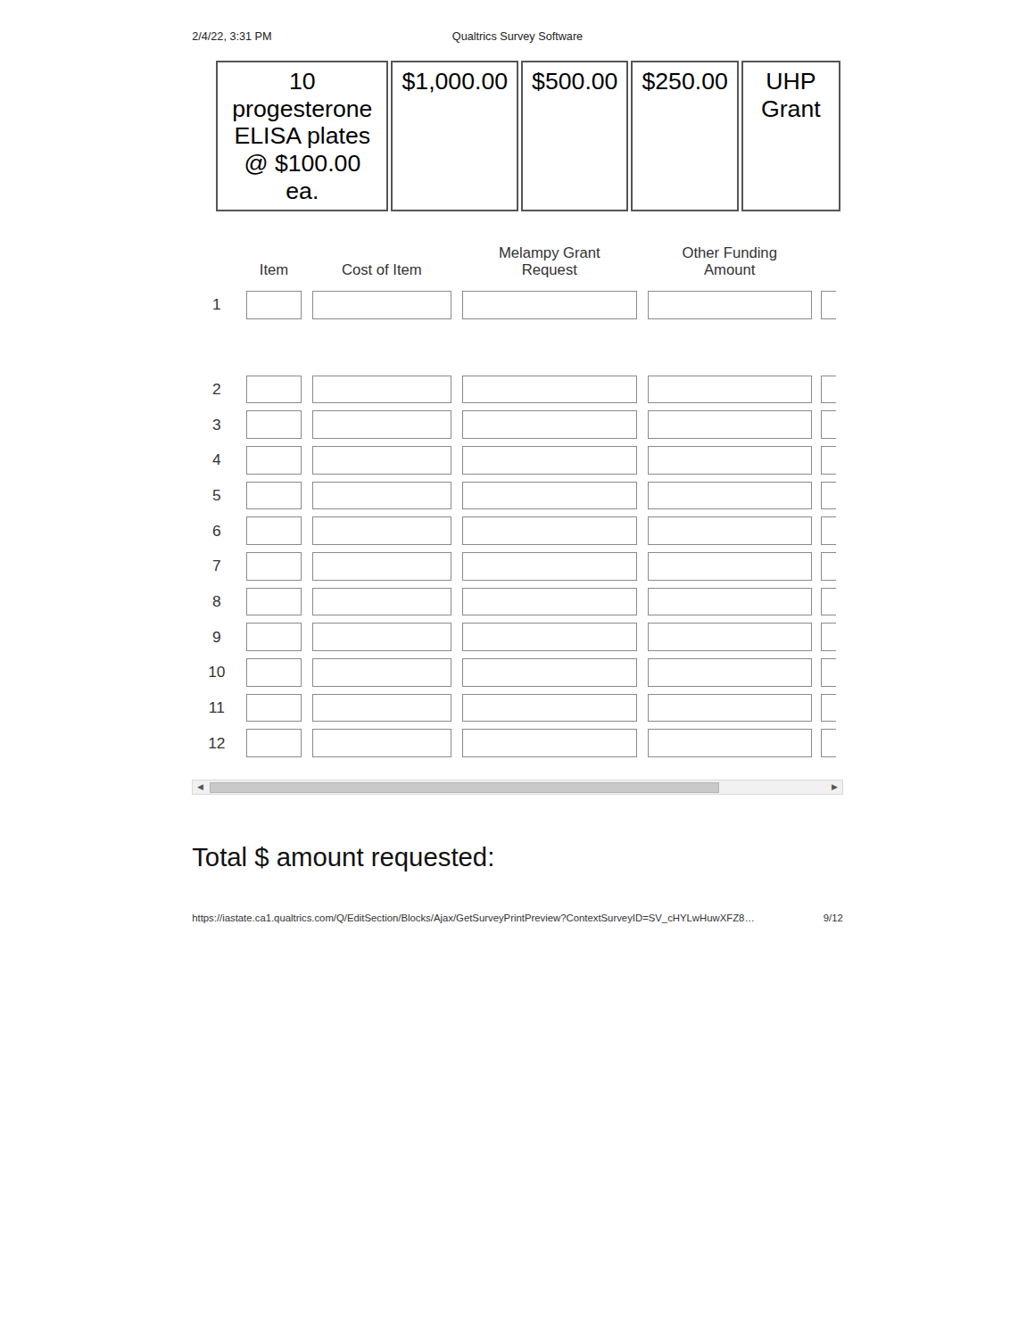2/4/22, 3:31 PM
Qualtrics Survey Software
| 10 progesterone ELISA plates @ $100.00 ea. | $1,000.00 | $500.00 | $250.00 | UHP Grant |
| | Item | Cost of Item | Melampy Grant Request | Other Funding Amount | |
| --- | --- | --- | --- | --- | --- |
| 1 | | | | | |
| 2 | | | | | |
| 3 | | | | | |
| 4 | | | | | |
| 5 | | | | | |
| 6 | | | | | |
| 7 | | | | | |
| 8 | | | | | |
| 9 | | | | | |
| 10 | | | | | |
| 11 | | | | | |
| 12 | | | | | |
◀
▶
Total $ amount requested:
https://iastate.ca1.qualtrics.com/Q/EditSection/Blocks/Ajax/GetSurveyPrintPreview?ContextSurveyID=SV_cHYLwHuwXFZ8dLL&ContextLibraryID=U…
9/12